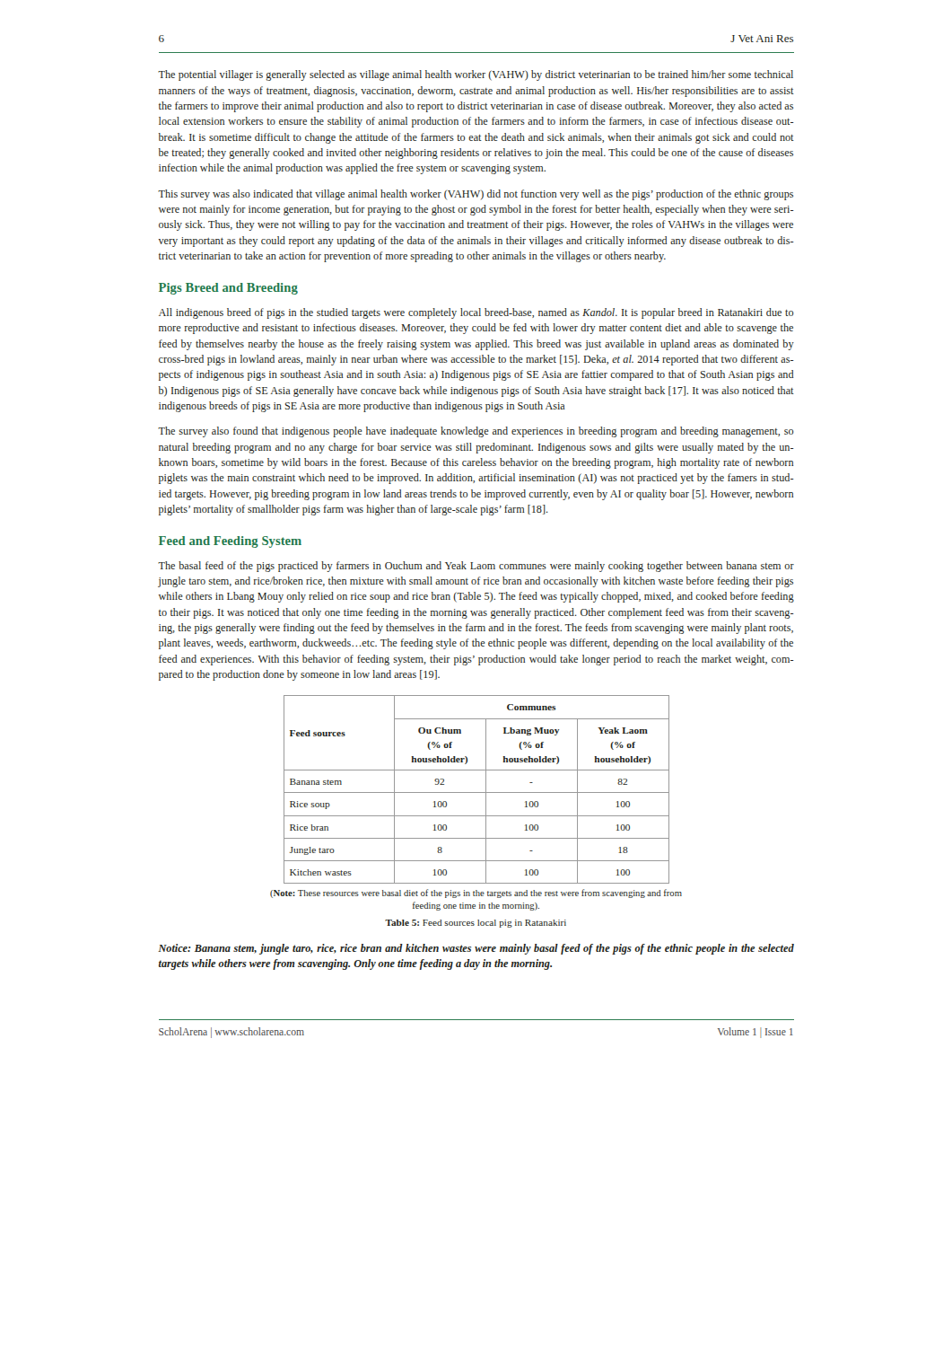6
J Vet Ani Res
The potential villager is generally selected as village animal health worker (VAHW) by district veterinarian to be trained him/her some technical manners of the ways of treatment, diagnosis, vaccination, deworm, castrate and animal production as well. His/her responsibilities are to assist the farmers to improve their animal production and also to report to district veterinarian in case of disease outbreak. Moreover, they also acted as local extension workers to ensure the stability of animal production of the farmers and to inform the farmers, in case of infectious disease outbreak. It is sometime difficult to change the attitude of the farmers to eat the death and sick animals, when their animals got sick and could not be treated; they generally cooked and invited other neighboring residents or relatives to join the meal. This could be one of the cause of diseases infection while the animal production was applied the free system or scavenging system.
This survey was also indicated that village animal health worker (VAHW) did not function very well as the pigs’ production of the ethnic groups were not mainly for income generation, but for praying to the ghost or god symbol in the forest for better health, especially when they were seriously sick. Thus, they were not willing to pay for the vaccination and treatment of their pigs. However, the roles of VAHWs in the villages were very important as they could report any updating of the data of the animals in their villages and critically informed any disease outbreak to district veterinarian to take an action for prevention of more spreading to other animals in the villages or others nearby.
Pigs Breed and Breeding
All indigenous breed of pigs in the studied targets were completely local breed-base, named as Kandol. It is popular breed in Ratanakiri due to more reproductive and resistant to infectious diseases. Moreover, they could be fed with lower dry matter content diet and able to scavenge the feed by themselves nearby the house as the freely raising system was applied. This breed was just available in upland areas as dominated by cross-bred pigs in lowland areas, mainly in near urban where was accessible to the market [15]. Deka, et al. 2014 reported that two different aspects of indigenous pigs in southeast Asia and in south Asia: a) Indigenous pigs of SE Asia are fattier compared to that of South Asian pigs and b) Indigenous pigs of SE Asia generally have concave back while indigenous pigs of South Asia have straight back [17]. It was also noticed that indigenous breeds of pigs in SE Asia are more productive than indigenous pigs in South Asia
The survey also found that indigenous people have inadequate knowledge and experiences in breeding program and breeding management, so natural breeding program and no any charge for boar service was still predominant. Indigenous sows and gilts were usually mated by the unknown boars, sometime by wild boars in the forest. Because of this careless behavior on the breeding program, high mortality rate of newborn piglets was the main constraint which need to be improved. In addition, artificial insemination (AI) was not practiced yet by the famers in studied targets. However, pig breeding program in low land areas trends to be improved currently, even by AI or quality boar [5]. However, newborn piglets’ mortality of smallholder pigs farm was higher than of large-scale pigs’ farm [18].
Feed and Feeding System
The basal feed of the pigs practiced by farmers in Ouchum and Yeak Laom communes were mainly cooking together between banana stem or jungle taro stem, and rice/broken rice, then mixture with small amount of rice bran and occasionally with kitchen waste before feeding their pigs while others in Lbang Mouy only relied on rice soup and rice bran (Table 5). The feed was typically chopped, mixed, and cooked before feeding to their pigs. It was noticed that only one time feeding in the morning was generally practiced. Other complement feed was from their scavenging, the pigs generally were finding out the feed by themselves in the farm and in the forest. The feeds from scavenging were mainly plant roots, plant leaves, weeds, earthworm, duckweeds…etc. The feeding style of the ethnic people was different, depending on the local availability of the feed and experiences. With this behavior of feeding system, their pigs’ production would take longer period to reach the market weight, compared to the production done by someone in low land areas [19].
| Feed sources | Communes |
| --- | --- |
| Ou Chum (% of householder) | Lbang Muoy (% of householder) | Yeak Laom (% of householder) |
| Banana stem | 92 | - | 82 |
| Rice soup | 100 | 100 | 100 |
| Rice bran | 100 | 100 | 100 |
| Jungle taro | 8 | - | 18 |
| Kitchen wastes | 100 | 100 | 100 |
(Note: These resources were basal diet of the pigs in the targets and the rest were from scavenging and from feeding one time in the morning).
Table 5: Feed sources local pig in Ratanakiri
Notice: Banana stem, jungle taro, rice, rice bran and kitchen wastes were mainly basal feed of the pigs of the ethnic people in the selected targets while others were from scavenging. Only one time feeding a day in the morning.
ScholArena | www.scholarena.com
Volume 1 | Issue 1